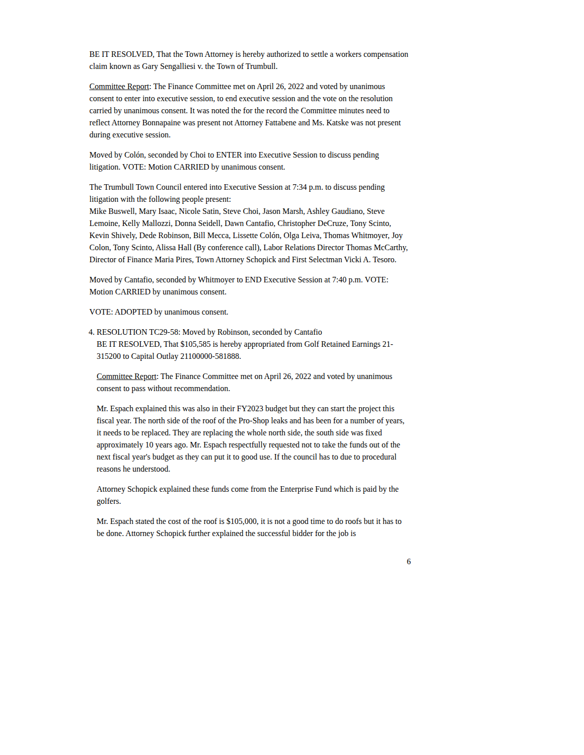BE IT RESOLVED, That the Town Attorney is hereby authorized to settle a workers compensation claim known as Gary Sengalliesi v. the Town of Trumbull.
Committee Report: The Finance Committee met on April 26, 2022 and voted by unanimous consent to enter into executive session, to end executive session and the vote on the resolution carried by unanimous consent. It was noted the for the record the Committee minutes need to reflect Attorney Bonnapaine was present not Attorney Fattabene and Ms. Katske was not present during executive session.
Moved by Colón, seconded by Choi to ENTER into Executive Session to discuss pending litigation. VOTE: Motion CARRIED by unanimous consent.
The Trumbull Town Council entered into Executive Session at 7:34 p.m. to discuss pending litigation with the following people present:
Mike Buswell, Mary Isaac, Nicole Satin, Steve Choi, Jason Marsh, Ashley Gaudiano, Steve Lemoine, Kelly Mallozzi, Donna Seidell, Dawn Cantafio, Christopher DeCruze, Tony Scinto, Kevin Shively, Dede Robinson, Bill Mecca, Lissette Colón, Olga Leiva, Thomas Whitmoyer, Joy Colon, Tony Scinto, Alissa Hall (By conference call), Labor Relations Director Thomas McCarthy, Director of Finance Maria Pires, Town Attorney Schopick and First Selectman Vicki A. Tesoro.
Moved by Cantafio, seconded by Whitmoyer to END Executive Session at 7:40 p.m. VOTE: Motion CARRIED by unanimous consent.
VOTE: ADOPTED by unanimous consent.
RESOLUTION TC29-58: Moved by Robinson, seconded by Cantafio
BE IT RESOLVED, That $105,585 is hereby appropriated from Golf Retained Earnings 21-315200 to Capital Outlay 21100000-581888.
Committee Report: The Finance Committee met on April 26, 2022 and voted by unanimous consent to pass without recommendation.
Mr. Espach explained this was also in their FY2023 budget but they can start the project this fiscal year. The north side of the roof of the Pro-Shop leaks and has been for a number of years, it needs to be replaced. They are replacing the whole north side, the south side was fixed approximately 10 years ago. Mr. Espach respectfully requested not to take the funds out of the next fiscal year's budget as they can put it to good use. If the council has to due to procedural reasons he understood.
Attorney Schopick explained these funds come from the Enterprise Fund which is paid by the golfers.
Mr. Espach stated the cost of the roof is $105,000, it is not a good time to do roofs but it has to be done. Attorney Schopick further explained the successful bidder for the job is
6